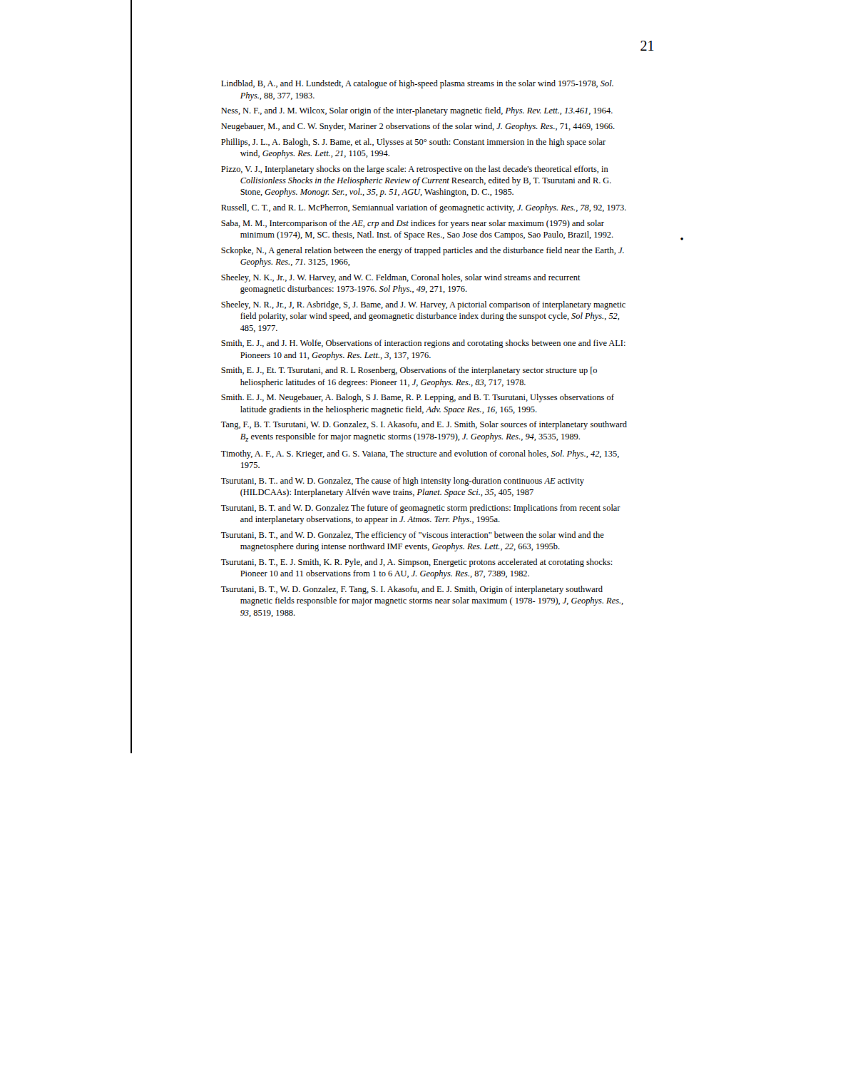21
•
Lindblad, B, A., and H. Lundstedt, A catalogue of high-speed plasma streams in the solar wind 1975-1978, Sol. Phys., 88, 377, 1983.
Ness, N. F., and J. M. Wilcox, Solar origin of the inter-planetary magnetic field, Phys. Rev. Lett., 13.461, 1964.
Neugebauer, M., and C. W. Snyder, Mariner 2 observations of the solar wind, J. Geophys. Res., 71, 4469, 1966.
Phillips, J. L., A. Balogh, S. J. Bame, et al., Ulysses at 50° south: Constant immersion in the high space solar wind, Geophys. Res. Lett., 21, 1105, 1994.
Pizzo, V. J., Interplanetary shocks on the large scale: A retrospective on the last decade's theoretical efforts, in Collisionless Shocks in the Heliospheric Review of Current Research, edited by B, T. Tsurutani and R. G. Stone, Geophys. Monogr. Ser., vol., 35, p. 51, AGU, Washington, D. C., 1985.
Russell, C. T., and R. L. McPherron, Semiannual variation of geomagnetic activity, J. Geophys. Res., 78, 92, 1973.
Saba, M. M., Intercomparison of the AE, crp and Dst indices for years near solar maximum (1979) and solar minimum (1974), M, SC. thesis, Natl. Inst. of Space Res., Sao Jose dos Campos, Sao Paulo, Brazil, 1992.
Sckopke, N., A general relation between the energy of trapped particles and the disturbance field near the Earth, J. Geophys. Res., 71. 3125, 1966,
Sheeley, N. K., Jr., J. W. Harvey, and W. C. Feldman, Coronal holes, solar wind streams and recurrent geomagnetic disturbances: 1973-1976. Sol Phys., 49, 271, 1976.
Sheeley, N. R., Jr., J, R. Asbridge, S, J. Bame, and J. W. Harvey, A pictorial comparison of interplanetary magnetic field polarity, solar wind speed, and geomagnetic disturbance index during the sunspot cycle, Sol Phys., 52, 485, 1977.
Smith, E. J., and J. H. Wolfe, Observations of interaction regions and corotating shocks between one and five ALI: Pioneers 10 and 11, Geophys. Res. Lett., 3, 137, 1976.
Smith, E. J., Et. T. Tsurutani, and R. L Rosenberg, Observations of the interplanetary sector structure up [o heliospheric latitudes of 16 degrees: Pioneer 11, J, Geophys. Res., 83, 717, 1978.
Smith. E. J., M. Neugebauer, A. Balogh, S J. Bame, R. P. Lepping, and B. T. Tsurutani, Ulysses observations of latitude gradients in the heliospheric magnetic field, Adv. Space Res., 16, 165, 1995.
Tang, F., B. T. Tsurutani, W. D. Gonzalez, S. I. Akasofu, and E. J. Smith, Solar sources of interplanetary southward Bz events responsible for major magnetic storms (1978-1979), J. Geophys. Res., 94, 3535, 1989.
Timothy, A. F., A. S. Krieger, and G. S. Vaiana, The structure and evolution of coronal holes, Sol. Phys., 42, 135, 1975.
Tsurutani, B. T.. and W. D. Gonzalez, The cause of high intensity long-duration continuous AE activity (HILDCAAs): Interplanetary Alfvén wave trains, Planet. Space Sci., 35, 405, 1987
Tsurutani, B. T. and W. D. Gonzalez The future of geomagnetic storm predictions: Implications from recent solar and interplanetary observations, to appear in J. Atmos. Terr. Phys., 1995a.
Tsurutani, B. T., and W. D. Gonzalez, The efficiency of "viscous interaction" between the solar wind and the magnetosphere during intense northward IMF events, Geophys. Res. Lett., 22, 663, 1995b.
Tsurutani, B. T., E. J. Smith, K. R. Pyle, and J, A. Simpson, Energetic protons accelerated at corotating shocks: Pioneer 10 and 11 observations from 1 to 6 AU, J. Geophys. Res., 87, 7389, 1982.
Tsurutani, B. T., W. D. Gonzalez, F. Tang, S. I. Akasofu, and E. J. Smith, Origin of interplanetary southward magnetic fields responsible for major magnetic storms near solar maximum ( 1978- 1979), J, Geophys. Res., 93, 8519, 1988.